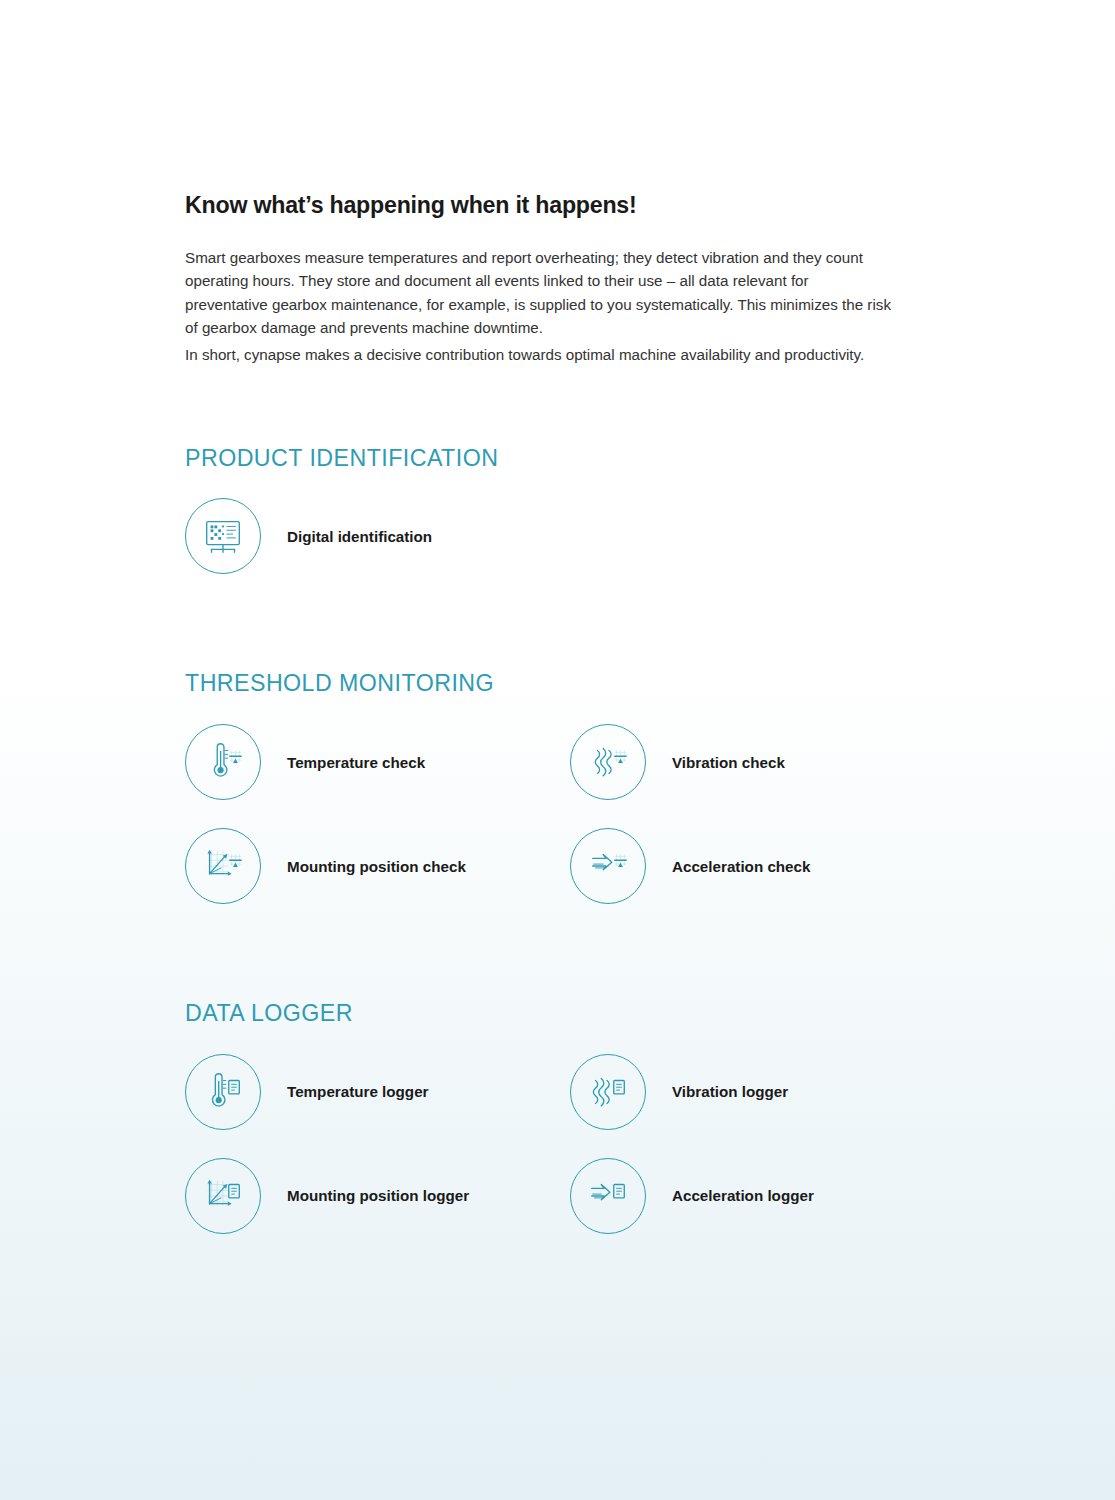Know what’s happening when it happens!
Smart gearboxes measure temperatures and report overheating; they detect vibration and they count operating hours. They store and document all events linked to their use – all data relevant for preventative gearbox maintenance, for example, is supplied to you systematically. This minimizes the risk of gearbox damage and prevents machine downtime.
In short, cynapse makes a decisive contribution towards optimal machine availability and productivity.
PRODUCT IDENTIFICATION
Digital identification
THRESHOLD MONITORING
Temperature check
Vibration check
Mounting position check
Acceleration check
DATA LOGGER
Temperature logger
Vibration logger
Mounting position logger
Acceleration logger